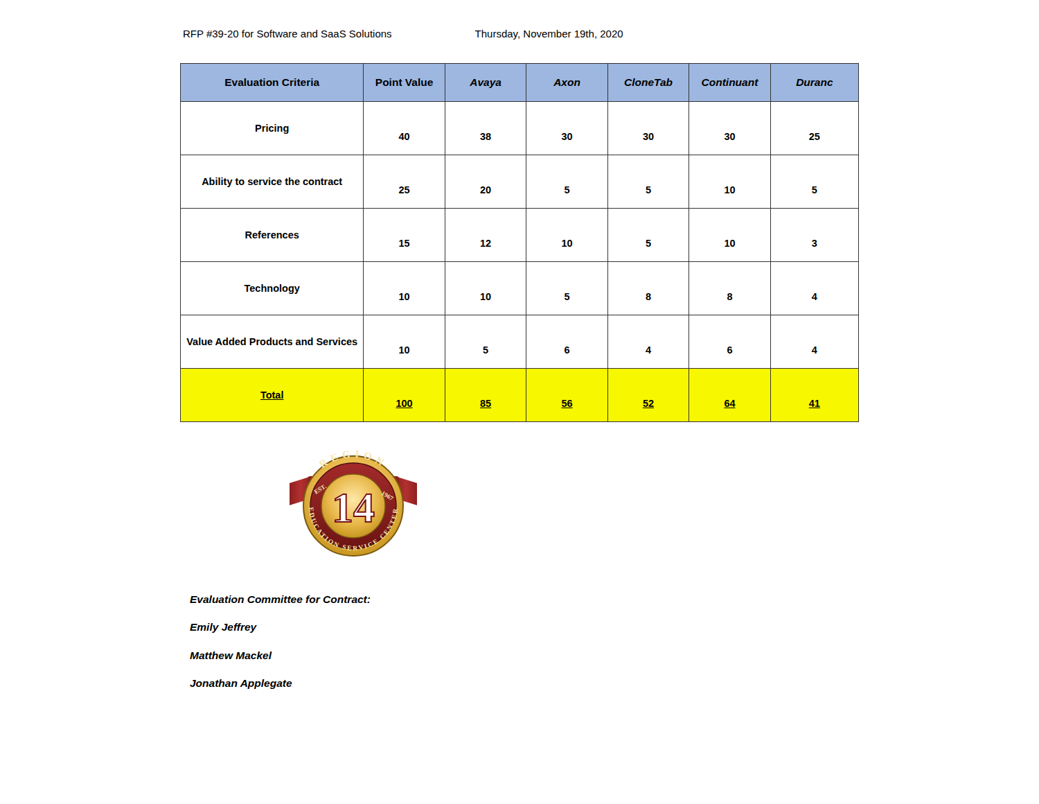RFP #39-20 for Software and SaaS Solutions
Thursday, November 19th, 2020
| Evaluation Criteria | Point Value | Avaya | Axon | CloneTab | Continuant | Duranc |
| --- | --- | --- | --- | --- | --- | --- |
| Pricing | 40 | 38 | 30 | 30 | 30 | 25 |
| Ability to service the contract | 25 | 20 | 5 | 5 | 10 | 5 |
| References | 15 | 12 | 10 | 5 | 10 | 3 |
| Technology | 10 | 10 | 5 | 8 | 8 | 4 |
| Value Added Products and Services | 10 | 5 | 6 | 4 | 6 | 4 |
| Total | 100 | 85 | 56 | 52 | 64 | 41 |
REGION EDUCATION SERVICE CENTER EST. 1967 14
Evaluation Committee for Contract:
Emily Jeffrey
Matthew Mackel
Jonathan Applegate